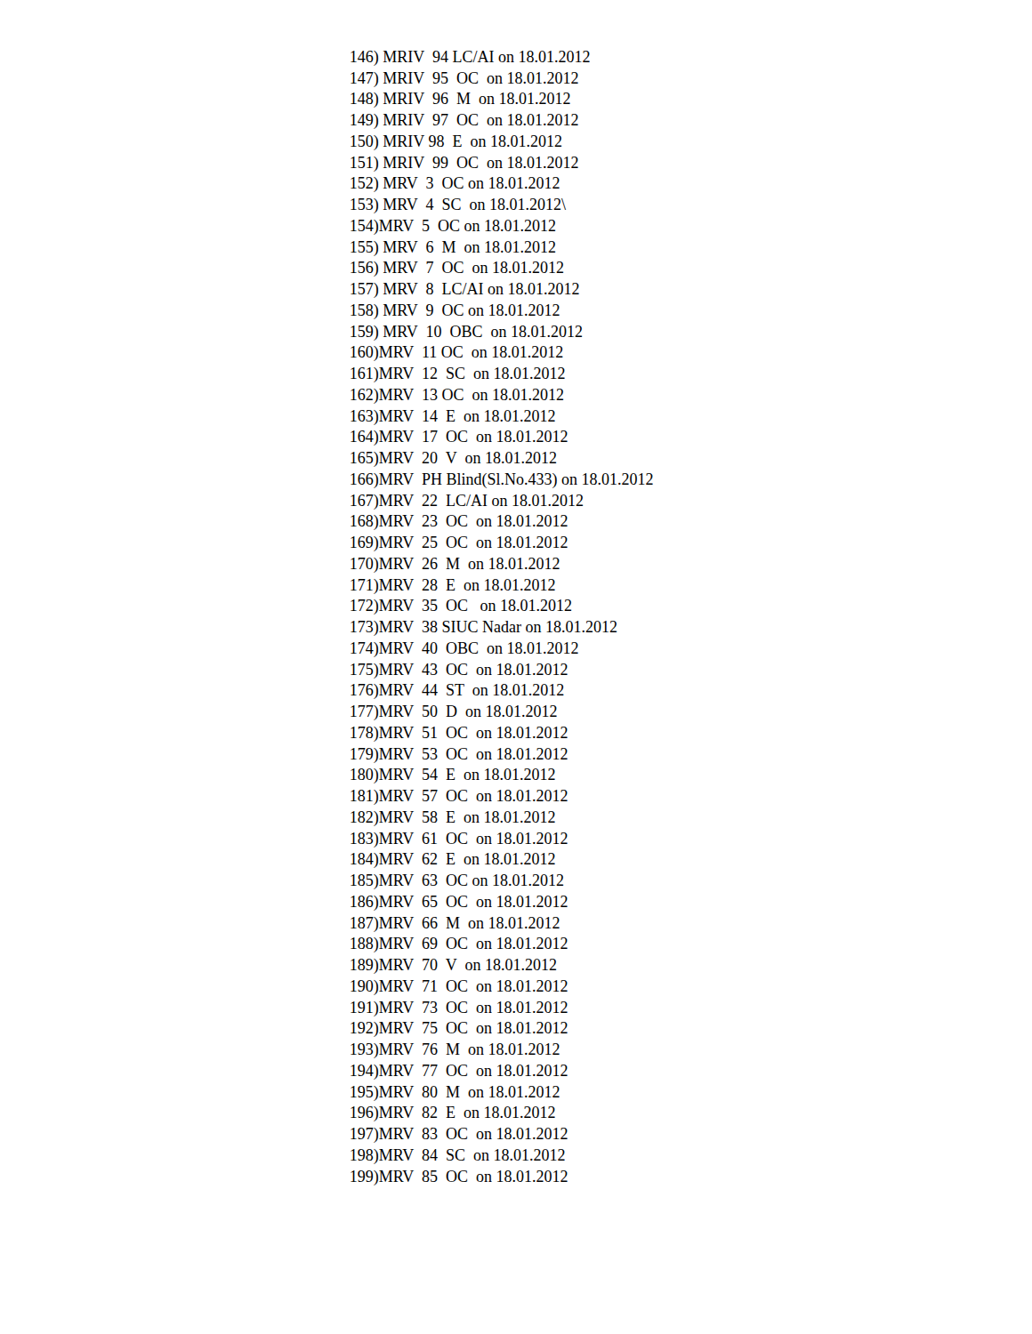146) MRIV 94 LC/AI on 18.01.2012
147) MRIV 95 OC on 18.01.2012
148) MRIV 96 M on 18.01.2012
149) MRIV 97 OC on 18.01.2012
150) MRIV 98 E on 18.01.2012
151) MRIV 99 OC on 18.01.2012
152) MRV 3 OC on 18.01.2012
153) MRV 4 SC on 18.01.2012\
154)MRV 5 OC on 18.01.2012
155) MRV 6 M on 18.01.2012
156) MRV 7 OC on 18.01.2012
157) MRV 8 LC/AI on 18.01.2012
158) MRV 9 OC on 18.01.2012
159) MRV 10 OBC on 18.01.2012
160)MRV 11 OC on 18.01.2012
161)MRV 12 SC on 18.01.2012
162)MRV 13 OC on 18.01.2012
163)MRV 14 E on 18.01.2012
164)MRV 17 OC on 18.01.2012
165)MRV 20 V on 18.01.2012
166)MRV PH Blind(Sl.No.433) on 18.01.2012
167)MRV 22 LC/AI on 18.01.2012
168)MRV 23 OC on 18.01.2012
169)MRV 25 OC on 18.01.2012
170)MRV 26 M on 18.01.2012
171)MRV 28 E on 18.01.2012
172)MRV 35 OC on 18.01.2012
173)MRV 38 SIUC Nadar on 18.01.2012
174)MRV 40 OBC on 18.01.2012
175)MRV 43 OC on 18.01.2012
176)MRV 44 ST on 18.01.2012
177)MRV 50 D on 18.01.2012
178)MRV 51 OC on 18.01.2012
179)MRV 53 OC on 18.01.2012
180)MRV 54 E on 18.01.2012
181)MRV 57 OC on 18.01.2012
182)MRV 58 E on 18.01.2012
183)MRV 61 OC on 18.01.2012
184)MRV 62 E on 18.01.2012
185)MRV 63 OC on 18.01.2012
186)MRV 65 OC on 18.01.2012
187)MRV 66 M on 18.01.2012
188)MRV 69 OC on 18.01.2012
189)MRV 70 V on 18.01.2012
190)MRV 71 OC on 18.01.2012
191)MRV 73 OC on 18.01.2012
192)MRV 75 OC on 18.01.2012
193)MRV 76 M on 18.01.2012
194)MRV 77 OC on 18.01.2012
195)MRV 80 M on 18.01.2012
196)MRV 82 E on 18.01.2012
197)MRV 83 OC on 18.01.2012
198)MRV 84 SC on 18.01.2012
199)MRV 85 OC on 18.01.2012